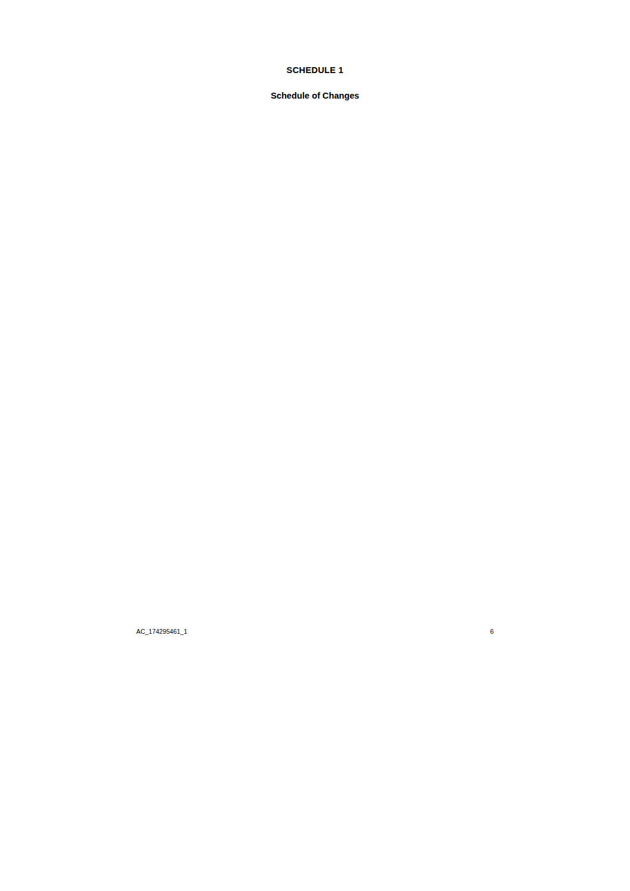SCHEDULE 1
Schedule of Changes
AC_174295461_1 6